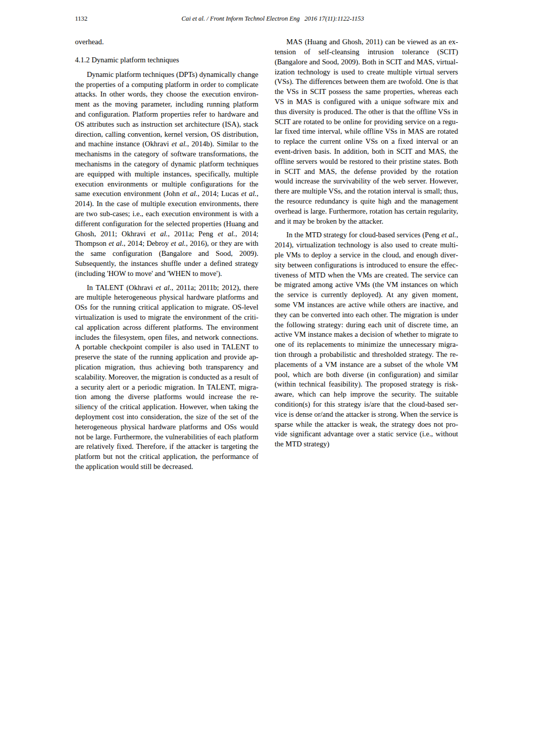1132 Cai et al. / Front Inform Technol Electron Eng 2016 17(11):1122-1153
overhead.
4.1.2 Dynamic platform techniques
Dynamic platform techniques (DPTs) dynamically change the properties of a computing platform in order to complicate attacks. In other words, they choose the execution environment as the moving parameter, including running platform and configuration. Platform properties refer to hardware and OS attributes such as instruction set architecture (ISA), stack direction, calling convention, kernel version, OS distribution, and machine instance (Okhravi et al., 2014b). Similar to the mechanisms in the category of software transformations, the mechanisms in the category of dynamic platform techniques are equipped with multiple instances, specifically, multiple execution environments or multiple configurations for the same execution environment (John et al., 2014; Lucas et al., 2014). In the case of multiple execution environments, there are two sub-cases; i.e., each execution environment is with a different configuration for the selected properties (Huang and Ghosh, 2011; Okhravi et al., 2011a; Peng et al., 2014; Thompson et al., 2014; Debroy et al., 2016), or they are with the same configuration (Bangalore and Sood, 2009). Subsequently, the instances shuffle under a defined strategy (including 'HOW to move' and 'WHEN to move').
In TALENT (Okhravi et al., 2011a; 2011b; 2012), there are multiple heterogeneous physical hardware platforms and OSs for the running critical application to migrate. OS-level virtualization is used to migrate the environment of the critical application across different platforms. The environment includes the filesystem, open files, and network connections. A portable checkpoint compiler is also used in TALENT to preserve the state of the running application and provide application migration, thus achieving both transparency and scalability. Moreover, the migration is conducted as a result of a security alert or a periodic migration. In TALENT, migration among the diverse platforms would increase the resiliency of the critical application. However, when taking the deployment cost into consideration, the size of the set of the heterogeneous physical hardware platforms and OSs would not be large. Furthermore, the vulnerabilities of each platform are relatively fixed. Therefore, if the attacker is targeting the platform but not the critical application, the performance of the application would still be decreased.
MAS (Huang and Ghosh, 2011) can be viewed as an extension of self-cleansing intrusion tolerance (SCIT) (Bangalore and Sood, 2009). Both in SCIT and MAS, virtualization technology is used to create multiple virtual servers (VSs). The differences between them are twofold. One is that the VSs in SCIT possess the same properties, whereas each VS in MAS is configured with a unique software mix and thus diversity is produced. The other is that the offline VSs in SCIT are rotated to be online for providing service on a regular fixed time interval, while offline VSs in MAS are rotated to replace the current online VSs on a fixed interval or an event-driven basis. In addition, both in SCIT and MAS, the offline servers would be restored to their pristine states. Both in SCIT and MAS, the defense provided by the rotation would increase the survivability of the web server. However, there are multiple VSs, and the rotation interval is small; thus, the resource redundancy is quite high and the management overhead is large. Furthermore, rotation has certain regularity, and it may be broken by the attacker.
In the MTD strategy for cloud-based services (Peng et al., 2014), virtualization technology is also used to create multiple VMs to deploy a service in the cloud, and enough diversity between configurations is introduced to ensure the effectiveness of MTD when the VMs are created. The service can be migrated among active VMs (the VM instances on which the service is currently deployed). At any given moment, some VM instances are active while others are inactive, and they can be converted into each other. The migration is under the following strategy: during each unit of discrete time, an active VM instance makes a decision of whether to migrate to one of its replacements to minimize the unnecessary migration through a probabilistic and thresholded strategy. The replacements of a VM instance are a subset of the whole VM pool, which are both diverse (in configuration) and similar (within technical feasibility). The proposed strategy is risk-aware, which can help improve the security. The suitable condition(s) for this strategy is/are that the cloud-based service is dense or/and the attacker is strong. When the service is sparse while the attacker is weak, the strategy does not provide significant advantage over a static service (i.e., without the MTD strategy)